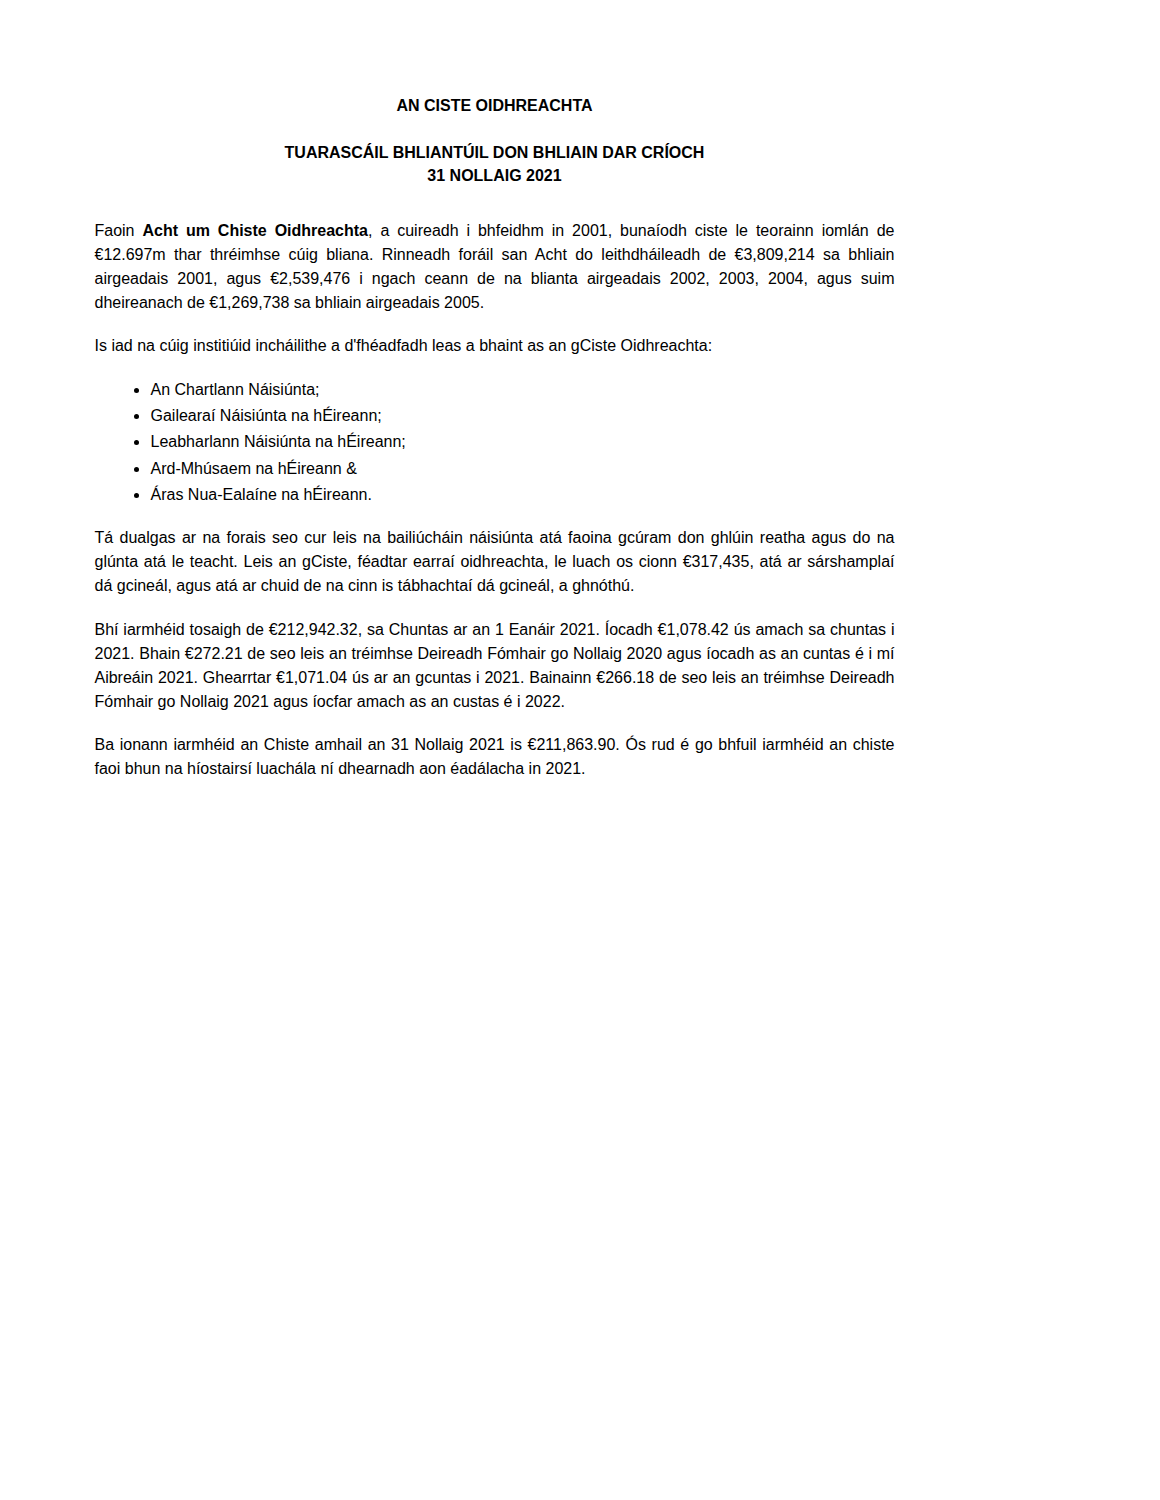AN CISTE OIDHREACHTA
TUARASCÁIL BHLIANTÚIL DON BHLIAIN DAR CRÍOCH
31 NOLLAIG 2021
Faoin Acht um Chiste Oidhreachta, a cuireadh i bhfeidhm in 2001, bunaíodh ciste le teorainn iomlán de €12.697m thar thréimhse cúig bliana. Rinneadh foráil san Acht do leithdháileadh de €3,809,214 sa bhliain airgeadais 2001, agus €2,539,476 i ngach ceann de na blianta airgeadais 2002, 2003, 2004, agus suim dheireanach de €1,269,738 sa bhliain airgeadais 2005.
Is iad na cúig institiúid incháilithe a d'fhéadfadh leas a bhaint as an gCiste Oidhreachta:
An Chartlann Náisiúnta;
Gailearaí Náisiúnta na hÉireann;
Leabharlann Náisiúnta na hÉireann;
Ard-Mhúsaem na hÉireann &
Áras Nua-Ealaíne na hÉireann.
Tá dualgas ar na forais seo cur leis na bailiúcháin náisiúnta atá faoina gcúram don ghlúin reatha agus do na glúnta atá le teacht. Leis an gCiste, féadtar earraí oidhreachta, le luach os cionn €317,435, atá ar sárshamplaí dá gcineál, agus atá ar chuid de na cinn is tábhachtaí dá gcineál, a ghnóthú.
Bhí iarmhéid tosaigh de €212,942.32, sa Chuntas ar an 1 Eanáir 2021. Íocadh €1,078.42 ús amach sa chuntas i 2021. Bhain €272.21 de seo leis an tréimhse Deireadh Fómhair go Nollaig 2020 agus íocadh as an cuntas é i mí Aibreáin 2021. Ghearrtar €1,071.04 ús ar an gcuntas i 2021. Bainainn €266.18 de seo leis an tréimhse Deireadh Fómhair go Nollaig 2021 agus íocfar amach as an custas é i 2022.
Ba ionann iarmhéid an Chiste amhail an 31 Nollaig 2021 is €211,863.90. Ós rud é go bhfuil iarmhéid an chiste faoi bhun na híostairsí luachála ní dhearnadh aon éadálacha in 2021.